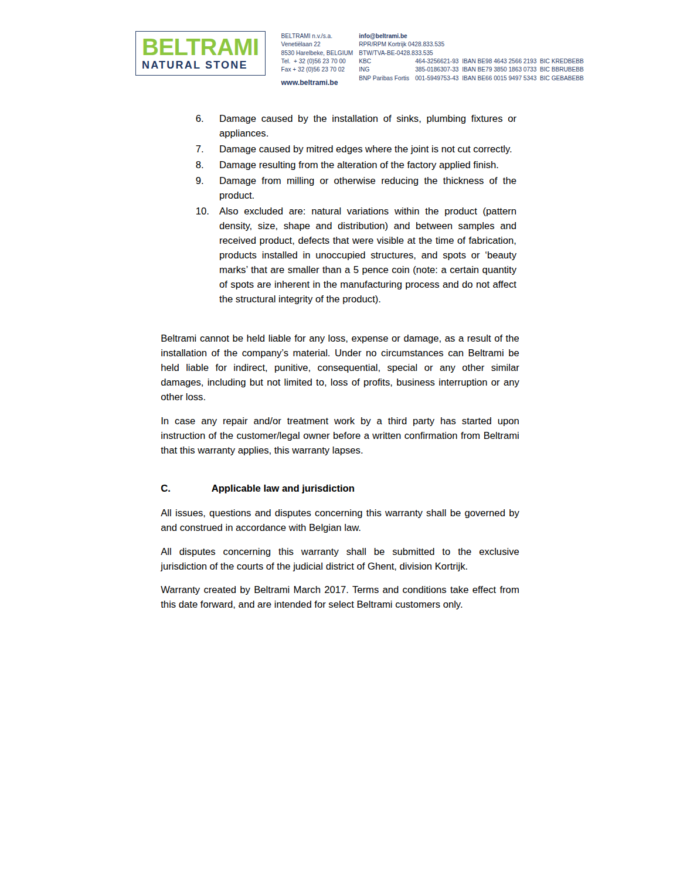BELTRAMI NATURAL STONE
| BELTRAMI n.v./s.a. | info@beltrami.be |
| Venetiëlaan 22 | RPR/RPM Kortrijk 0428.833.535 |
| 8530 Harelbeke, BELGIUM | BTW/TVA-BE-0428.833.535 |
| Tel. + 32 (0)56 23 70 00 | KBC | 464-3256621-93 IBAN BE98 4643 2566 2193 BIC KREDBEBB |
| Fax + 32 (0)56 23 70 02 | ING | 385-0186307-33 IBAN BE79 3850 1863 0733 BIC BBRUBEBB |
| www.beltrami.be | BNP Paribas Fortis | 001-5949753-43 IBAN BE66 0015 9497 5343 BIC GEBABEBB |
6. Damage caused by the installation of sinks, plumbing fixtures or appliances.
7. Damage caused by mitred edges where the joint is not cut correctly.
8. Damage resulting from the alteration of the factory applied finish.
9. Damage from milling or otherwise reducing the thickness of the product.
10.
Also excluded are: natural variations within the product (pattern density, size, shape and distribution) and between samples and received product, defects that were visible at the time of fabrication, products installed in unoccupied structures, and spots or ‘beauty marks’ that are smaller than a 5 pence coin (note: a certain quantity of spots are inherent in the manufacturing process and do not affect the structural integrity of the product).
Beltrami cannot be held liable for any loss, expense or damage, as a result of the installation of the company’s material. Under no circumstances can Beltrami be held liable for indirect, punitive, consequential, special or any other similar damages, including but not limited to, loss of profits, business interruption or any other loss.
In case any repair and/or treatment work by a third party has started upon instruction of the customer/legal owner before a written confirmation from Beltrami that this warranty applies, this warranty lapses.
C. Applicable law and jurisdiction
All issues, questions and disputes concerning this warranty shall be governed by and construed in accordance with Belgian law.
All disputes concerning this warranty shall be submitted to the exclusive jurisdiction of the courts of the judicial district of Ghent, division Kortrijk.
Warranty created by Beltrami March 2017. Terms and conditions take effect from this date forward, and are intended for select Beltrami customers only.